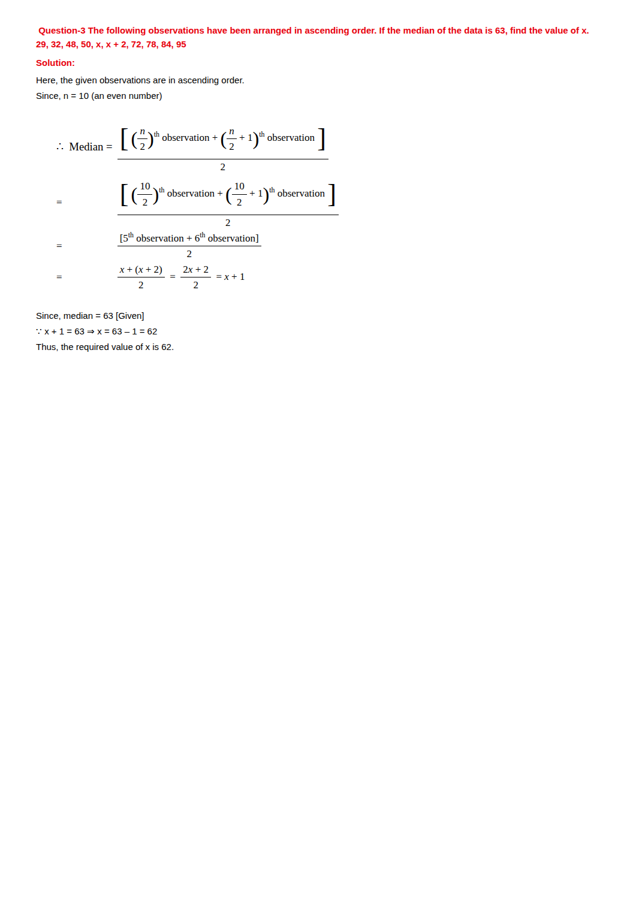Question-3 The following observations have been arranged in ascending order. If the median of the data is 63, find the value of x.
29, 32, 48, 50, x, x + 2, 72, 78, 84, 95
Solution:
Here, the given observations are in ascending order.
Since, n = 10 (an even number)
| ∴ Median = | [ ( n 2 ) th observation + ( n 2 + 1 ) th observation ] 2 |
| = | [ ( 10 2 ) th observation + ( 10 2 + 1 ) th observation ] 2 |
| = | [5 th observation + 6 th observation] 2 |
| = | x + ( x + 2) 2 = 2 x + 2 2 = x + 1 |
Since, median = 63 [Given]
∵ x + 1 = 63 ⇒ x = 63 – 1 = 62
Thus, the required value of x is 62.